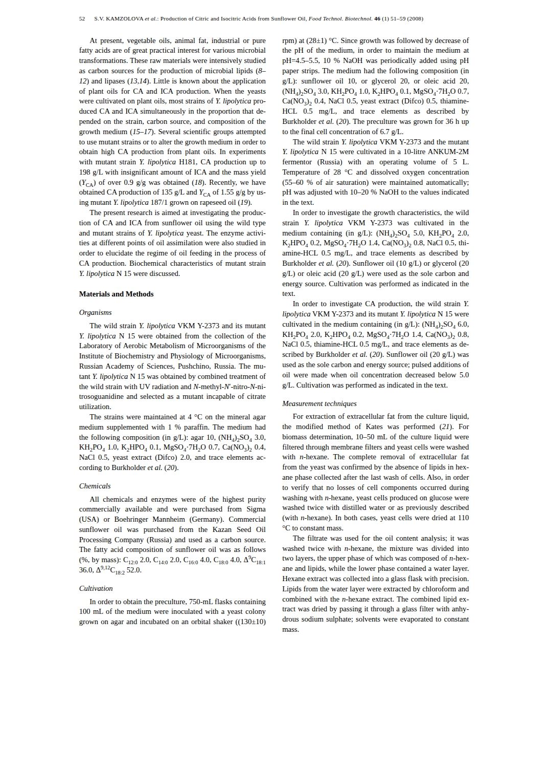52 S.V. KAMZOLOVA et al.: Production of Citric and Isocitric Acids from Sunflower Oil, Food Technol. Biotechnol. 46 (1) 51–59 (2008)
At present, vegetable oils, animal fat, industrial or pure fatty acids are of great practical interest for various microbial transformations. These raw materials were intensively studied as carbon sources for the production of microbial lipids (8–12) and lipases (13,14). Little is known about the application of plant oils for CA and ICA production. When the yeasts were cultivated on plant oils, most strains of Y. lipolytica produced CA and ICA simultaneously in the proportion that depended on the strain, carbon source, and composition of the growth medium (15–17). Several scientific groups attempted to use mutant strains or to alter the growth medium in order to obtain high CA production from plant oils. In experiments with mutant strain Y. lipolytica H181, CA production up to 198 g/L with insignificant amount of ICA and the mass yield (YCA) of over 0.9 g/g was obtained (18). Recently, we have obtained CA production of 135 g/L and YCA of 1.55 g/g by using mutant Y. lipolytica 187/1 grown on rapeseed oil (19).
The present research is aimed at investigating the production of CA and ICA from sunflower oil using the wild type and mutant strains of Y. lipolytica yeast. The enzyme activities at different points of oil assimilation were also studied in order to elucidate the regime of oil feeding in the process of CA production. Biochemical characteristics of mutant strain Y. lipolytica N 15 were discussed.
Materials and Methods
Organisms
The wild strain Y. lipolytica VKM Y-2373 and its mutant Y. lipolytica N 15 were obtained from the collection of the Laboratory of Aerobic Metabolism of Microorganisms of the Institute of Biochemistry and Physiology of Microorganisms, Russian Academy of Sciences, Pushchino, Russia. The mutant Y. lipolytica N 15 was obtained by combined treatment of the wild strain with UV radiation and N-methyl-N′-nitro-N-nitrosoguanidine and selected as a mutant incapable of citrate utilization.
The strains were maintained at 4 °C on the mineral agar medium supplemented with 1 % paraffin. The medium had the following composition (in g/L): agar 10, (NH4)2SO4 3.0, KH2PO4 1.0, K2HPO4 0.1, MgSO4·7H2O 0.7, Ca(NO3)2 0.4, NaCl 0.5, yeast extract (Difco) 2.0, and trace elements according to Burkholder et al. (20).
Chemicals
All chemicals and enzymes were of the highest purity commercially available and were purchased from Sigma (USA) or Boehringer Mannheim (Germany). Commercial sunflower oil was purchased from the Kazan Seed Oil Processing Company (Russia) and used as a carbon source. The fatty acid composition of sunflower oil was as follows (%, by mass): C12:0 2.0, C14:0 2.0, C16:0 4.0, C18:0 4.0, Δ9C18:1 36.0, Δ9,12C18:2 52.0.
Cultivation
In order to obtain the preculture, 750-mL flasks containing 100 mL of the medium were inoculated with a yeast colony grown on agar and incubated on an orbital shaker ((130±10) rpm) at (28±1) °C. Since growth was followed by decrease of the pH of the medium, in order to maintain the medium at pH=4.5–5.5, 10 % NaOH was periodically added using pH paper strips. The medium had the following composition (in g/L): sunflower oil 10, or glycerol 20, or oleic acid 20, (NH4)2SO4 3.0, KH2PO4 1.0, K2HPO4 0.1, MgSO4·7H2O 0.7, Ca(NO3)2 0.4, NaCl 0.5, yeast extract (Difco) 0.5, thiamine-HCL 0.5 mg/L, and trace elements as described by Burkholder et al. (20). The preculture was grown for 36 h up to the final cell concentration of 6.7 g/L.
The wild strain Y. lipolytica VKM Y-2373 and the mutant Y. lipolytica N 15 were cultivated in a 10-litre ANKUM-2M fermentor (Russia) with an operating volume of 5 L. Temperature of 28 °C and dissolved oxygen concentration (55–60 % of air saturation) were maintained automatically; pH was adjusted with 10–20 % NaOH to the values indicated in the text.
In order to investigate the growth characteristics, the wild strain Y. lipolytica VKM Y-2373 was cultivated in the medium containing (in g/L): (NH4)2SO4 5.0, KH2PO4 2.0, K2HPO4 0.2, MgSO4·7H2O 1.4, Ca(NO3)2 0.8, NaCl 0.5, thiamine-HCL 0.5 mg/L, and trace elements as described by Burkholder et al. (20). Sunflower oil (10 g/L) or glycerol (20 g/L) or oleic acid (20 g/L) were used as the sole carbon and energy source. Cultivation was performed as indicated in the text.
In order to investigate CA production, the wild strain Y. lipolytica VKM Y-2373 and its mutant Y. lipolytica N 15 were cultivated in the medium containing (in g/L): (NH4)2SO4 6.0, KH2PO4 2.0, K2HPO4 0.2, MgSO4·7H2O 1.4, Ca(NO3)2 0.8, NaCl 0.5, thiamine-HCL 0.5 mg/L, and trace elements as described by Burkholder et al. (20). Sunflower oil (20 g/L) was used as the sole carbon and energy source; pulsed additions of oil were made when oil concentration decreased below 5.0 g/L. Cultivation was performed as indicated in the text.
Measurement techniques
For extraction of extracellular fat from the culture liquid, the modified method of Kates was performed (21). For biomass determination, 10–50 mL of the culture liquid were filtered through membrane filters and yeast cells were washed with n-hexane. The complete removal of extracellular fat from the yeast was confirmed by the absence of lipids in hexane phase collected after the last wash of cells. Also, in order to verify that no losses of cell components occurred during washing with n-hexane, yeast cells produced on glucose were washed twice with distilled water or as previously described (with n-hexane). In both cases, yeast cells were dried at 110 °C to constant mass.
The filtrate was used for the oil content analysis; it was washed twice with n-hexane, the mixture was divided into two layers, the upper phase of which was composed of n-hexane and lipids, while the lower phase contained a water layer. Hexane extract was collected into a glass flask with precision. Lipids from the water layer were extracted by chloroform and combined with the n-hexane extract. The combined lipid extract was dried by passing it through a glass filter with anhydrous sodium sulphate; solvents were evaporated to constant mass.